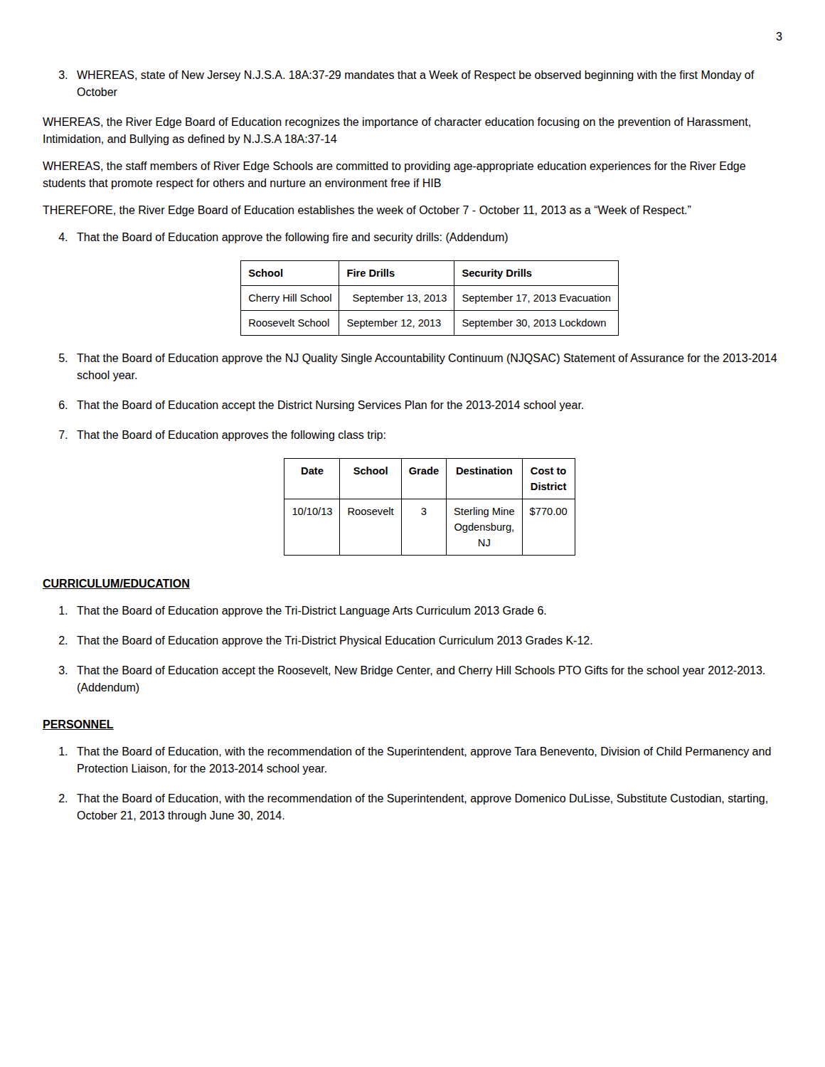3
WHEREAS, state of New Jersey N.J.S.A. 18A:37-29 mandates that a Week of Respect be observed beginning with the first Monday of October
WHEREAS, the River Edge Board of Education recognizes the importance of character education focusing on the prevention of Harassment, Intimidation, and Bullying as defined by N.J.S.A 18A:37-14
WHEREAS, the staff members of River Edge Schools are committed to providing age-appropriate education experiences for the River Edge students that promote respect for others and nurture an environment free if HIB
THEREFORE, the River Edge Board of Education establishes the week of October 7 - October 11, 2013 as a “Week of Respect.”
That the Board of Education approve the following fire and security drills: (Addendum)
| School | Fire Drills | Security Drills |
| --- | --- | --- |
| Cherry Hill School | September 13, 2013 | September 17, 2013 Evacuation |
| Roosevelt School | September 12, 2013 | September 30, 2013 Lockdown |
That the Board of Education approve the NJ Quality Single Accountability Continuum (NJQSAC) Statement of Assurance for the 2013-2014 school year.
That the Board of Education accept the District Nursing Services Plan for the 2013-2014 school year.
That the Board of Education approves the following class trip:
| Date | School | Grade | Destination | Cost to District |
| --- | --- | --- | --- | --- |
| 10/10/13 | Roosevelt | 3 | Sterling Mine Ogdensburg, NJ | $770.00 |
CURRICULUM/EDUCATION
That the Board of Education approve the Tri-District Language Arts Curriculum 2013 Grade 6.
That the Board of Education approve the Tri-District Physical Education Curriculum 2013 Grades K-12.
That the Board of Education accept the Roosevelt, New Bridge Center, and Cherry Hill Schools PTO Gifts for the school year 2012-2013. (Addendum)
PERSONNEL
That the Board of Education, with the recommendation of the Superintendent, approve Tara Benevento, Division of Child Permanency and Protection Liaison, for the 2013-2014 school year.
That the Board of Education, with the recommendation of the Superintendent, approve Domenico DuLisse, Substitute Custodian, starting, October 21, 2013 through June 30, 2014.